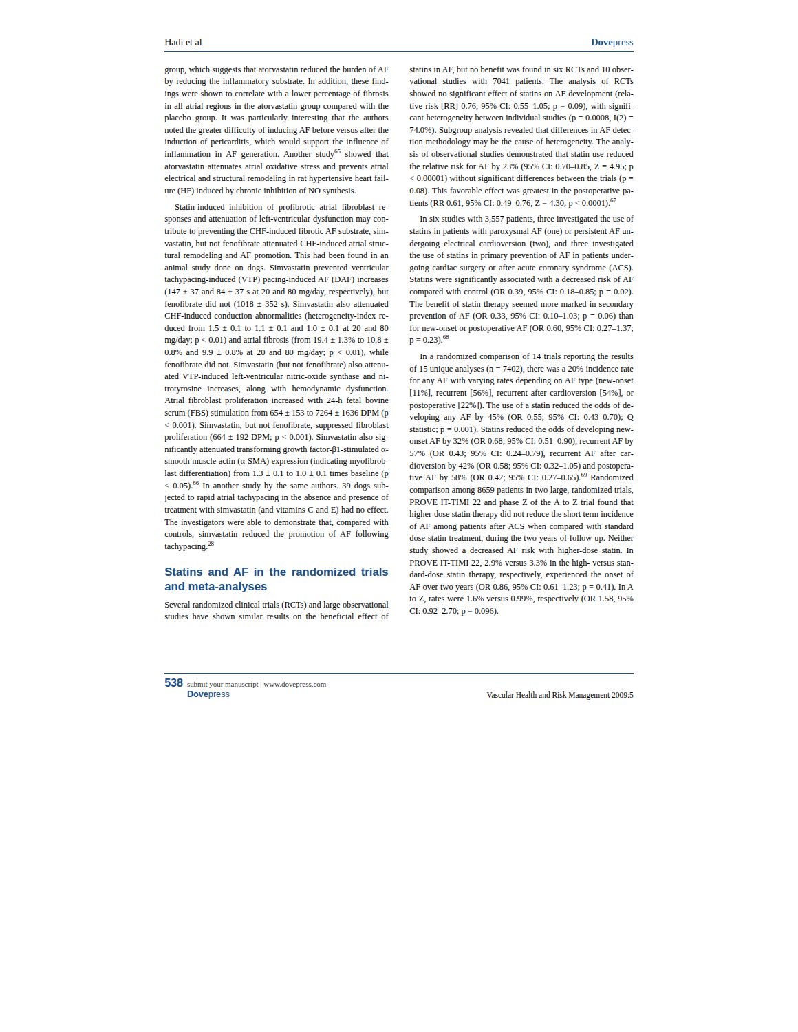Hadi et al
Dove press
group, which suggests that atorvastatin reduced the burden of AF by reducing the inflammatory substrate. In addition, these findings were shown to correlate with a lower percentage of fibrosis in all atrial regions in the atorvastatin group compared with the placebo group. It was particularly interesting that the authors noted the greater difficulty of inducing AF before versus after the induction of pericarditis, which would support the influence of inflammation in AF generation. Another study65 showed that atorvastatin attenuates atrial oxidative stress and prevents atrial electrical and structural remodeling in rat hypertensive heart failure (HF) induced by chronic inhibition of NO synthesis.
Statin-induced inhibition of profibrotic atrial fibroblast responses and attenuation of left-ventricular dysfunction may contribute to preventing the CHF-induced fibrotic AF substrate, simvastatin, but not fenofibrate attenuated CHF-induced atrial structural remodeling and AF promotion. This had been found in an animal study done on dogs. Simvastatin prevented ventricular tachypacing-induced (VTP) pacing-induced AF (DAF) increases (147 ± 37 and 84 ± 37 s at 20 and 80 mg/day, respectively), but fenofibrate did not (1018 ± 352 s). Simvastatin also attenuated CHF-induced conduction abnormalities (heterogeneity-index reduced from 1.5 ± 0.1 to 1.1 ± 0.1 and 1.0 ± 0.1 at 20 and 80 mg/day; p < 0.01) and atrial fibrosis (from 19.4 ± 1.3% to 10.8 ± 0.8% and 9.9 ± 0.8% at 20 and 80 mg/day; p < 0.01), while fenofibrate did not. Simvastatin (but not fenofibrate) also attenuated VTP-induced left-ventricular nitric-oxide synthase and nitrotyrosine increases, along with hemodynamic dysfunction. Atrial fibroblast proliferation increased with 24-h fetal bovine serum (FBS) stimulation from 654 ± 153 to 7264 ± 1636 DPM (p < 0.001). Simvastatin, but not fenofibrate, suppressed fibroblast proliferation (664 ± 192 DPM; p < 0.001). Simvastatin also significantly attenuated transforming growth factor-β1-stimulated α-smooth muscle actin (α-SMA) expression (indicating myofibroblast differentiation) from 1.3 ± 0.1 to 1.0 ± 0.1 times baseline (p < 0.05).66 In another study by the same authors. 39 dogs subjected to rapid atrial tachypacing in the absence and presence of treatment with simvastatin (and vitamins C and E) had no effect. The investigators were able to demonstrate that, compared with controls, simvastatin reduced the promotion of AF following tachypacing.28
Statins and AF in the randomized trials and meta-analyses
Several randomized clinical trials (RCTs) and large observational studies have shown similar results on the beneficial effect of statins in AF, but no benefit was found in six RCTs and 10 observational studies with 7041 patients. The analysis of RCTs showed no significant effect of statins on AF development (relative risk [RR] 0.76, 95% CI: 0.55–1.05; p = 0.09), with significant heterogeneity between individual studies (p = 0.0008, I(2) = 74.0%). Subgroup analysis revealed that differences in AF detection methodology may be the cause of heterogeneity. The analysis of observational studies demonstrated that statin use reduced the relative risk for AF by 23% (95% CI: 0.70–0.85, Z = 4.95; p < 0.00001) without significant differences between the trials (p = 0.08). This favorable effect was greatest in the postoperative patients (RR 0.61, 95% CI: 0.49–0.76, Z = 4.30; p < 0.0001).67
In six studies with 3,557 patients, three investigated the use of statins in patients with paroxysmal AF (one) or persistent AF undergoing electrical cardioversion (two), and three investigated the use of statins in primary prevention of AF in patients undergoing cardiac surgery or after acute coronary syndrome (ACS). Statins were significantly associated with a decreased risk of AF compared with control (OR 0.39, 95% CI: 0.18–0.85; p = 0.02). The benefit of statin therapy seemed more marked in secondary prevention of AF (OR 0.33, 95% CI: 0.10–1.03; p = 0.06) than for new-onset or postoperative AF (OR 0.60, 95% CI: 0.27–1.37; p = 0.23).68
In a randomized comparison of 14 trials reporting the results of 15 unique analyses (n = 7402), there was a 20% incidence rate for any AF with varying rates depending on AF type (new-onset [11%], recurrent [56%], recurrent after cardioversion [54%], or postoperative [22%]). The use of a statin reduced the odds of developing any AF by 45% (OR 0.55; 95% CI: 0.43–0.70); Q statistic; p = 0.001). Statins reduced the odds of developing new-onset AF by 32% (OR 0.68; 95% CI: 0.51–0.90), recurrent AF by 57% (OR 0.43; 95% CI: 0.24–0.79), recurrent AF after cardioversion by 42% (OR 0.58; 95% CI: 0.32–1.05) and postoperative AF by 58% (OR 0.42; 95% CI: 0.27–0.65).69 Randomized comparison among 8659 patients in two large, randomized trials, PROVE IT-TIMI 22 and phase Z of the A to Z trial found that higher-dose statin therapy did not reduce the short term incidence of AF among patients after ACS when compared with standard dose statin treatment, during the two years of follow-up. Neither study showed a decreased AF risk with higher-dose statin. In PROVE IT-TIMI 22, 2.9% versus 3.3% in the high- versus standard-dose statin therapy, respectively, experienced the onset of AF over two years (OR 0.86, 95% CI: 0.61–1.23; p = 0.41). In A to Z, rates were 1.6% versus 0.99%, respectively (OR 1.58, 95% CI: 0.92–2.70; p = 0.096).
538 submit your manuscript | www.dovepress.com Dovepress
Vascular Health and Risk Management 2009:5